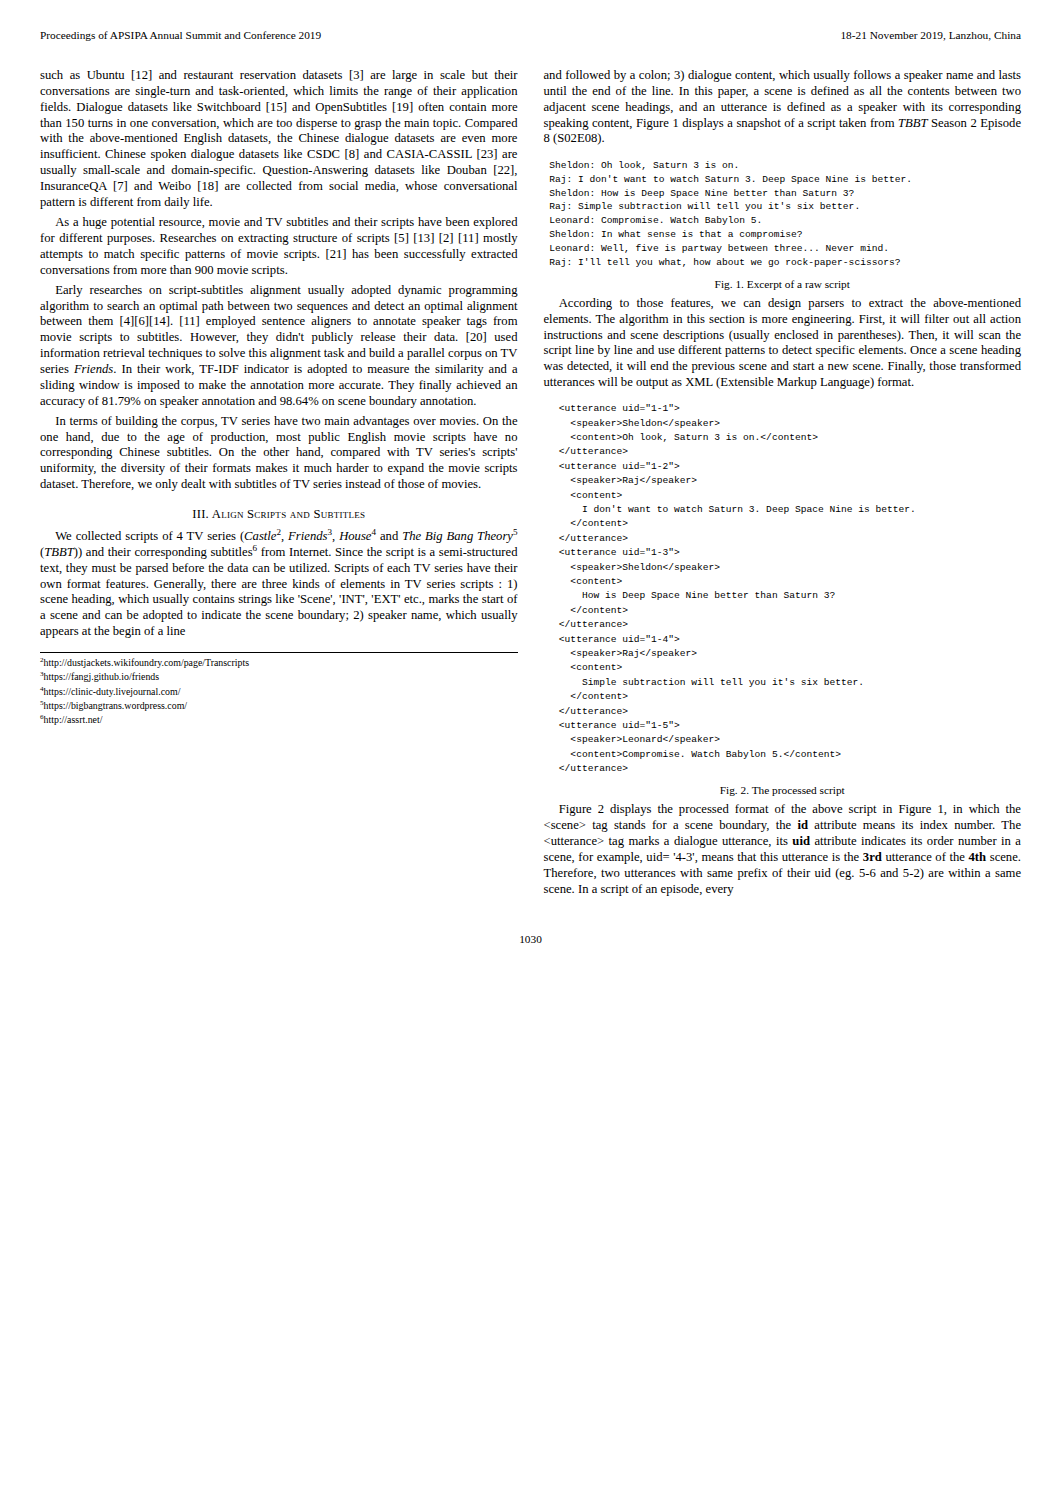Proceedings of APSIPA Annual Summit and Conference 2019 18-21 November 2019, Lanzhou, China
such as Ubuntu [12] and restaurant reservation datasets [3] are large in scale but their conversations are single-turn and task-oriented, which limits the range of their application fields. Dialogue datasets like Switchboard [15] and OpenSubtitles [19] often contain more than 150 turns in one conversation, which are too disperse to grasp the main topic. Compared with the above-mentioned English datasets, the Chinese dialogue datasets are even more insufficient. Chinese spoken dialogue datasets like CSDC [8] and CASIA-CASSIL [23] are usually small-scale and domain-specific. Question-Answering datasets like Douban [22], InsuranceQA [7] and Weibo [18] are collected from social media, whose conversational pattern is different from daily life.
As a huge potential resource, movie and TV subtitles and their scripts have been explored for different purposes. Researches on extracting structure of scripts [5] [13] [2] [11] mostly attempts to match specific patterns of movie scripts. [21] has been successfully extracted conversations from more than 900 movie scripts.
Early researches on script-subtitles alignment usually adopted dynamic programming algorithm to search an optimal path between two sequences and detect an optimal alignment between them [4][6][14]. [11] employed sentence aligners to annotate speaker tags from movie scripts to subtitles. However, they didn't publicly release their data. [20] used information retrieval techniques to solve this alignment task and build a parallel corpus on TV series Friends. In their work, TF-IDF indicator is adopted to measure the similarity and a sliding window is imposed to make the annotation more accurate. They finally achieved an accuracy of 81.79% on speaker annotation and 98.64% on scene boundary annotation.
In terms of building the corpus, TV series have two main advantages over movies. On the one hand, due to the age of production, most public English movie scripts have no corresponding Chinese subtitles. On the other hand, compared with TV series's scripts' uniformity, the diversity of their formats makes it much harder to expand the movie scripts dataset. Therefore, we only dealt with subtitles of TV series instead of those of movies.
III. Align Scripts and Subtitles
We collected scripts of 4 TV series (Castle2, Friends3, House4 and The Big Bang Theory5 (TBBT)) and their corresponding subtitles6 from Internet. Since the script is a semi-structured text, they must be parsed before the data can be utilized. Scripts of each TV series have their own format features. Generally, there are three kinds of elements in TV series scripts : 1) scene heading, which usually contains strings like 'Scene', 'INT', 'EXT' etc., marks the start of a scene and can be adopted to indicate the scene boundary; 2) speaker name, which usually appears at the begin of a line
2http://dustjackets.wikifoundry.com/page/Transcripts
3https://fangj.github.io/friends
4https://clinic-duty.livejournal.com/
5https://bigbangtrans.wordpress.com/
6http://assrt.net/
and followed by a colon; 3) dialogue content, which usually follows a speaker name and lasts until the end of the line. In this paper, a scene is defined as all the contents between two adjacent scene headings, and an utterance is defined as a speaker with its corresponding speaking content, Figure 1 displays a snapshot of a script taken from TBBT Season 2 Episode 8 (S02E08).
Sheldon: Oh look, Saturn 3 is on. Raj: I don't want to watch Saturn 3. Deep Space Nine is better. Sheldon: How is Deep Space Nine better than Saturn 3? Raj: Simple subtraction will tell you it's six better. Leonard: Compromise. Watch Babylon 5. Sheldon: In what sense is that a compromise? Leonard: Well, five is partway between three... Never mind. Raj: I'll tell you what, how about we go rock-paper-scissors?
Fig. 1. Excerpt of a raw script
According to those features, we can design parsers to extract the above-mentioned elements. The algorithm in this section is more engineering. First, it will filter out all action instructions and scene descriptions (usually enclosed in parentheses). Then, it will scan the script line by line and use different patterns to detect specific elements. Once a scene heading was detected, it will end the previous scene and start a new scene. Finally, those transformed utterances will be output as XML (Extensible Markup Language) format.
<utterance uid="1-1"> <speaker>Sheldon</speaker> <content>Oh look, Saturn 3 is on.</content> </utterance> <utterance uid="1-2"> <speaker>Raj</speaker> <content> I don't want to watch Saturn 3. Deep Space Nine is better. </content> </utterance> <utterance uid="1-3"> <speaker>Sheldon</speaker> <content> How is Deep Space Nine better than Saturn 3? </content> </utterance> <utterance uid="1-4"> <speaker>Raj</speaker> <content> Simple subtraction will tell you it's six better. </content> </utterance> <utterance uid="1-5"> <speaker>Leonard</speaker> <content>Compromise. Watch Babylon 5.</content> </utterance>
Fig. 2. The processed script
Figure 2 displays the processed format of the above script in Figure 1, in which the <scene> tag stands for a scene boundary, the id attribute means its index number. The <utterance> tag marks a dialogue utterance, its uid attribute indicates its order number in a scene, for example, uid= '4-3', means that this utterance is the 3rd utterance of the 4th scene. Therefore, two utterances with same prefix of their uid (eg. 5-6 and 5-2) are within a same scene. In a script of an episode, every
1030